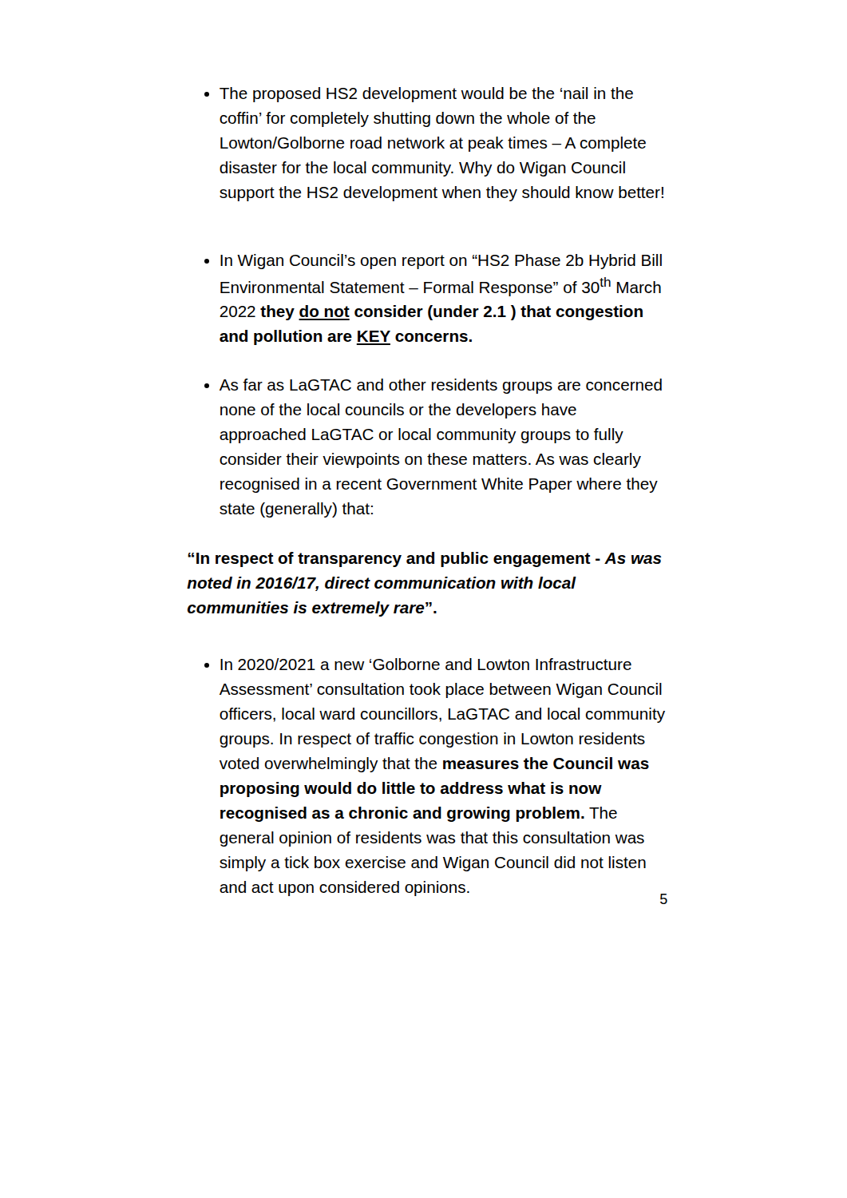The proposed HS2 development would be the ‘nail in the coffin’ for completely shutting down the whole of the Lowton/Golborne road network at peak times – A complete disaster for the local community. Why do Wigan Council support the HS2 development when they should know better!
In Wigan Council’s open report on “HS2 Phase 2b Hybrid Bill Environmental Statement – Formal Response” of 30th March 2022 they do not consider (under 2.1 ) that congestion and pollution are KEY concerns.
As far as LaGTAC and other residents groups are concerned none of the local councils or the developers have approached LaGTAC or local community groups to fully consider their viewpoints on these matters. As was clearly recognised in a recent Government White Paper where they state (generally) that:
“In respect of transparency and public engagement - As was noted in 2016/17, direct communication with local communities is extremely rare”.
In 2020/2021 a new ‘Golborne and Lowton Infrastructure Assessment’ consultation took place between Wigan Council officers, local ward councillors, LaGTAC and local community groups. In respect of traffic congestion in Lowton residents voted overwhelmingly that the measures the Council was proposing would do little to address what is now recognised as a chronic and growing problem. The general opinion of residents was that this consultation was simply a tick box exercise and Wigan Council did not listen and act upon considered opinions.
5